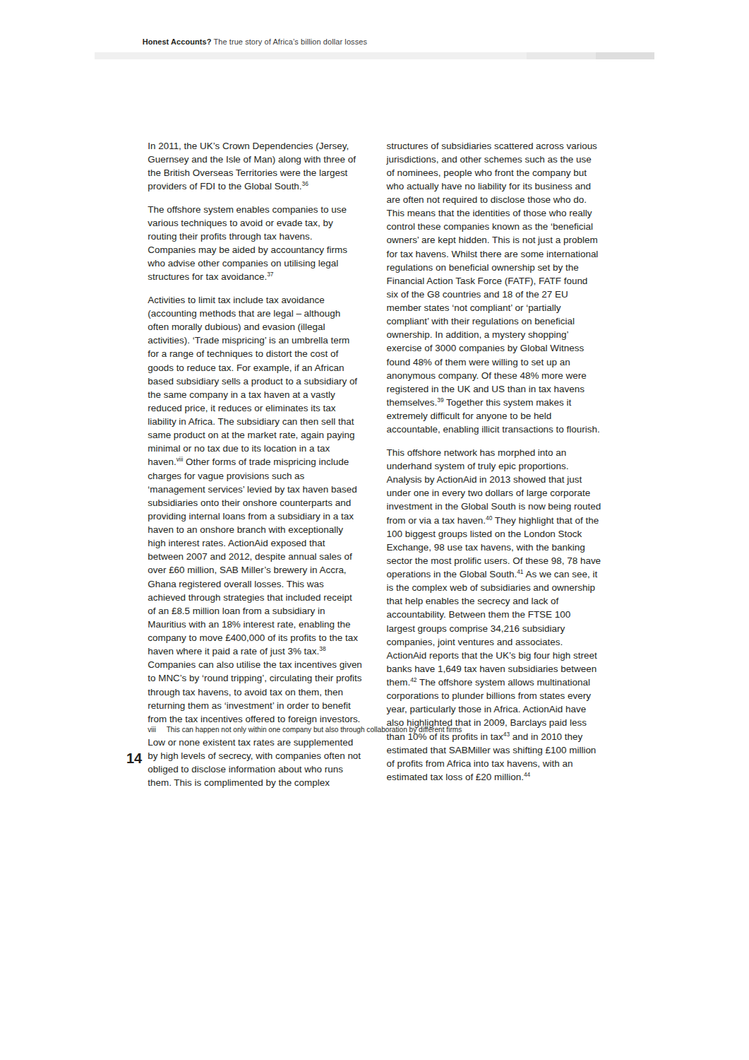Honest Accounts? The true story of Africa’s billion dollar losses
In 2011, the UK’s Crown Dependencies (Jersey, Guernsey and the Isle of Man) along with three of the British Overseas Territories were the largest providers of FDI to the Global South.36
The offshore system enables companies to use various techniques to avoid or evade tax, by routing their profits through tax havens. Companies may be aided by accountancy firms who advise other companies on utilising legal structures for tax avoidance.37
Activities to limit tax include tax avoidance (accounting methods that are legal – although often morally dubious) and evasion (illegal activities). ‘Trade mispricing’ is an umbrella term for a range of techniques to distort the cost of goods to reduce tax. For example, if an African based subsidiary sells a product to a subsidiary of the same company in a tax haven at a vastly reduced price, it reduces or eliminates its tax liability in Africa. The subsidiary can then sell that same product on at the market rate, again paying minimal or no tax due to its location in a tax haven.viii Other forms of trade mispricing include charges for vague provisions such as ‘management services’ levied by tax haven based subsidiaries onto their onshore counterparts and providing internal loans from a subsidiary in a tax haven to an onshore branch with exceptionally high interest rates. ActionAid exposed that between 2007 and 2012, despite annual sales of over £60 million, SAB Miller’s brewery in Accra, Ghana registered overall losses. This was achieved through strategies that included receipt of an £8.5 million loan from a subsidiary in Mauritius with an 18% interest rate, enabling the company to move £400,000 of its profits to the tax haven where it paid a rate of just 3% tax.38 Companies can also utilise the tax incentives given to MNC’s by ‘round tripping’, circulating their profits through tax havens, to avoid tax on them, then returning them as ‘investment’ in order to benefit from the tax incentives offered to foreign investors.
Low or none existent tax rates are supplemented by high levels of secrecy, with companies often not obliged to disclose information about who runs them. This is complimented by the complex structures of subsidiaries scattered across various jurisdictions, and other schemes such as the use of nominees, people who front the company but who actually have no liability for its business and are often not required to disclose those who do. This means that the identities of those who really control these companies known as the ‘beneficial owners’ are kept hidden. This is not just a problem for tax havens. Whilst there are some international regulations on beneficial ownership set by the Financial Action Task Force (FATF), FATF found six of the G8 countries and 18 of the 27 EU member states ‘not compliant’ or ‘partially compliant’ with their regulations on beneficial ownership. In addition, a mystery shopping’ exercise of 3000 companies by Global Witness found 48% of them were willing to set up an anonymous company. Of these 48% more were registered in the UK and US than in tax havens themselves.39 Together this system makes it extremely difficult for anyone to be held accountable, enabling illicit transactions to flourish.
This offshore network has morphed into an underhand system of truly epic proportions. Analysis by ActionAid in 2013 showed that just under one in every two dollars of large corporate investment in the Global South is now being routed from or via a tax haven.40 They highlight that of the 100 biggest groups listed on the London Stock Exchange, 98 use tax havens, with the banking sector the most prolific users. Of these 98, 78 have operations in the Global South.41 As we can see, it is the complex web of subsidiaries and ownership that help enables the secrecy and lack of accountability. Between them the FTSE 100 largest groups comprise 34,216 subsidiary companies, joint ventures and associates. ActionAid reports that the UK’s big four high street banks have 1,649 tax haven subsidiaries between them.42 The offshore system allows multinational corporations to plunder billions from states every year, particularly those in Africa. ActionAid have also highlighted that in 2009, Barclays paid less than 10% of its profits in tax43 and in 2010 they estimated that SABMiller was shifting £100 million of profits from Africa into tax havens, with an estimated tax loss of £20 million.44
viii This can happen not only within one company but also through collaboration by different firms
14